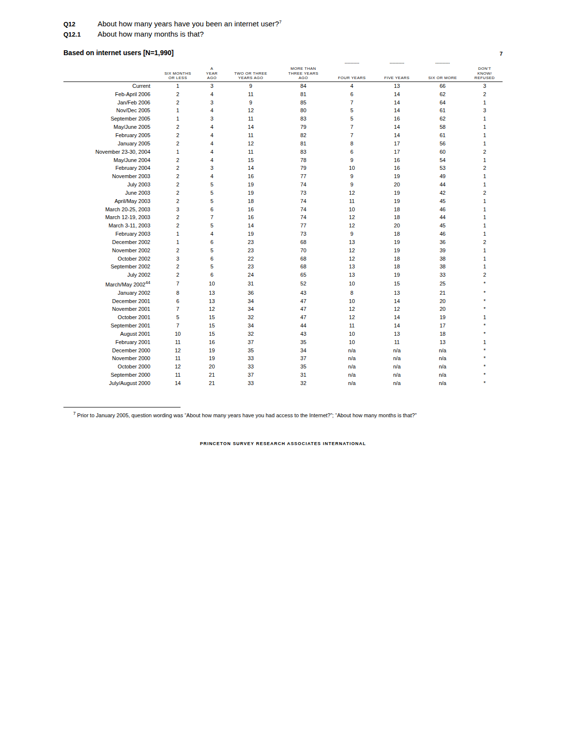Q12
About how many years have you been an internet user?7
Q12.1
About how many months is that?
Based on internet users [N=1,990] 7
| | | | | | ---------- | ---------- | ---------- | |
| --- | --- | --- | --- | --- | --- | --- | --- | --- |
| | SIX MONTHS OR LESS | A YEAR AGO | TWO OR THREE YEARS AGO | MORE THAN THREE YEARS AGO | FOUR YEARS | FIVE YEARS | SIX OR MORE | DON'T KNOW/ REFUSED |
| Current | 1 | 3 | 9 | 84 | 4 | 13 | 66 | 3 |
| Feb-April 2006 | 2 | 4 | 11 | 81 | 6 | 14 | 62 | 2 |
| Jan/Feb 2006 | 2 | 3 | 9 | 85 | 7 | 14 | 64 | 1 |
| Nov/Dec 2005 | 1 | 4 | 12 | 80 | 5 | 14 | 61 | 3 |
| September 2005 | 1 | 3 | 11 | 83 | 5 | 16 | 62 | 1 |
| May/June 2005 | 2 | 4 | 14 | 79 | 7 | 14 | 58 | 1 |
| February 2005 | 2 | 4 | 11 | 82 | 7 | 14 | 61 | 1 |
| January 2005 | 2 | 4 | 12 | 81 | 8 | 17 | 56 | 1 |
| November 23-30, 2004 | 1 | 4 | 11 | 83 | 6 | 17 | 60 | 2 |
| May/June 2004 | 2 | 4 | 15 | 78 | 9 | 16 | 54 | 1 |
| February 2004 | 2 | 3 | 14 | 79 | 10 | 16 | 53 | 2 |
| November 2003 | 2 | 4 | 16 | 77 | 9 | 19 | 49 | 1 |
| July 2003 | 2 | 5 | 19 | 74 | 9 | 20 | 44 | 1 |
| June 2003 | 2 | 5 | 19 | 73 | 12 | 19 | 42 | 2 |
| April/May 2003 | 2 | 5 | 18 | 74 | 11 | 19 | 45 | 1 |
| March 20-25, 2003 | 3 | 6 | 16 | 74 | 10 | 18 | 46 | 1 |
| March 12-19, 2003 | 2 | 7 | 16 | 74 | 12 | 18 | 44 | 1 |
| March 3-11, 2003 | 2 | 5 | 14 | 77 | 12 | 20 | 45 | 1 |
| February 2003 | 1 | 4 | 19 | 73 | 9 | 18 | 46 | 1 |
| December 2002 | 1 | 6 | 23 | 68 | 13 | 19 | 36 | 2 |
| November 2002 | 2 | 5 | 23 | 70 | 12 | 19 | 39 | 1 |
| October 2002 | 3 | 6 | 22 | 68 | 12 | 18 | 38 | 1 |
| September 2002 | 2 | 5 | 23 | 68 | 13 | 18 | 38 | 1 |
| July 2002 | 2 | 6 | 24 | 65 | 13 | 19 | 33 | 2 |
| March/May 2002 44 | 7 | 10 | 31 | 52 | 10 | 15 | 25 | * |
| January 2002 | 8 | 13 | 36 | 43 | 8 | 13 | 21 | * |
| December 2001 | 6 | 13 | 34 | 47 | 10 | 14 | 20 | * |
| November 2001 | 7 | 12 | 34 | 47 | 12 | 12 | 20 | * |
| October 2001 | 5 | 15 | 32 | 47 | 12 | 14 | 19 | 1 |
| September 2001 | 7 | 15 | 34 | 44 | 11 | 14 | 17 | * |
| August 2001 | 10 | 15 | 32 | 43 | 10 | 13 | 18 | * |
| February 2001 | 11 | 16 | 37 | 35 | 10 | 11 | 13 | 1 |
| December 2000 | 12 | 19 | 35 | 34 | n/a | n/a | n/a | * |
| November 2000 | 11 | 19 | 33 | 37 | n/a | n/a | n/a | * |
| October 2000 | 12 | 20 | 33 | 35 | n/a | n/a | n/a | * |
| September 2000 | 11 | 21 | 37 | 31 | n/a | n/a | n/a | * |
| July/August 2000 | 14 | 21 | 33 | 32 | n/a | n/a | n/a | * |
7 Prior to January 2005, question wording was “About how many years have you had access to the Internet?”; “About how many months is that?”
PRINCETON SURVEY RESEARCH ASSOCIATES INTERNATIONAL